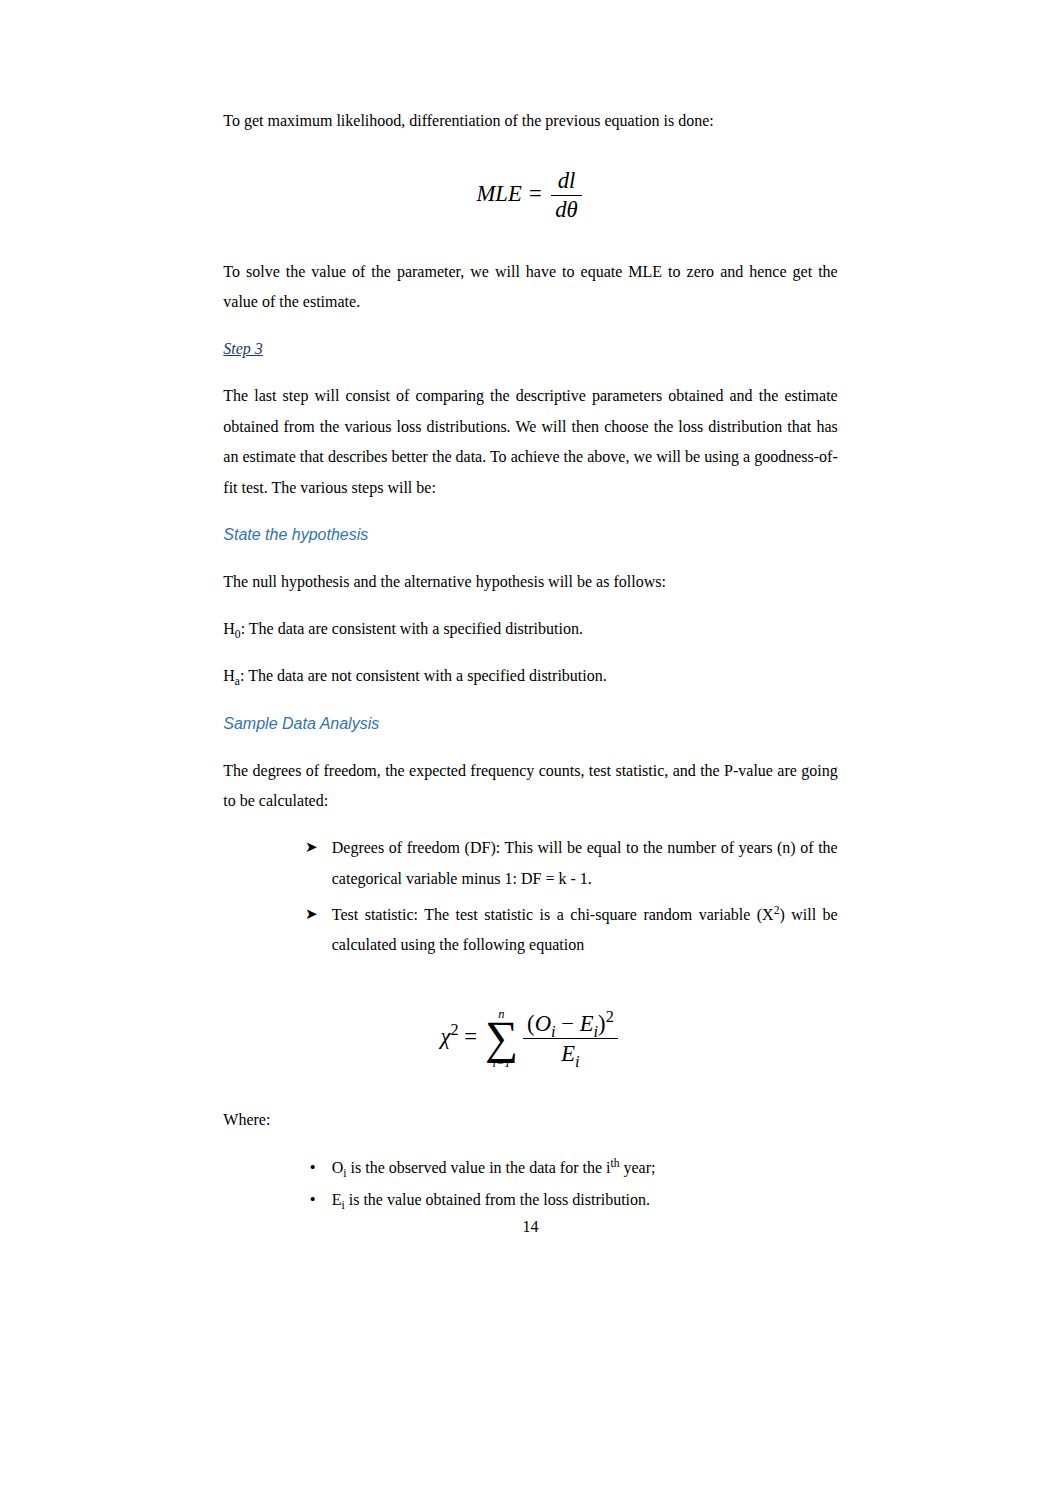To get maximum likelihood, differentiation of the previous equation is done:
MLE = dl dθ
To solve the value of the parameter, we will have to equate MLE to zero and hence get the value of the estimate.
Step 3
The last step will consist of comparing the descriptive parameters obtained and the estimate obtained from the various loss distributions. We will then choose the loss distribution that has an estimate that describes better the data. To achieve the above, we will be using a goodness-of-fit test. The various steps will be:
State the hypothesis
The null hypothesis and the alternative hypothesis will be as follows:
H0: The data are consistent with a specified distribution.
Ha: The data are not consistent with a specified distribution.
Sample Data Analysis
The degrees of freedom, the expected frequency counts, test statistic, and the P-value are going to be calculated:
Degrees of freedom (DF): This will be equal to the number of years (n) of the categorical variable minus 1: DF = k - 1.
Test statistic: The test statistic is a chi-square random variable (X2) will be calculated using the following equation
χ2 = n∑i=1(Oi − Ei)2 Ei
Where:
Oi is the observed value in the data for the ith year;
Ei is the value obtained from the loss distribution.
14